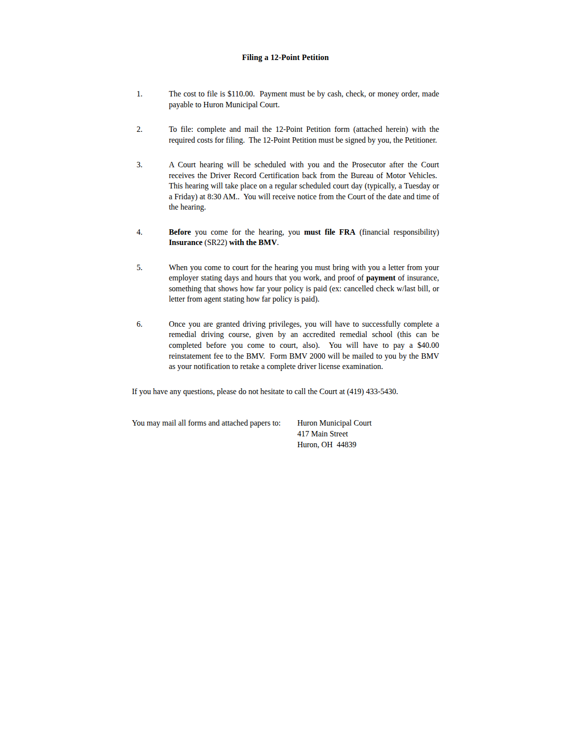Filing a 12-Point Petition
1. The cost to file is $110.00. Payment must be by cash, check, or money order, made payable to Huron Municipal Court.
2. To file: complete and mail the 12-Point Petition form (attached herein) with the required costs for filing. The 12-Point Petition must be signed by you, the Petitioner.
3. A Court hearing will be scheduled with you and the Prosecutor after the Court receives the Driver Record Certification back from the Bureau of Motor Vehicles. This hearing will take place on a regular scheduled court day (typically, a Tuesday or a Friday) at 8:30 AM.. You will receive notice from the Court of the date and time of the hearing.
4. Before you come for the hearing, you must file FRA (financial responsibility) Insurance (SR22) with the BMV.
5. When you come to court for the hearing you must bring with you a letter from your employer stating days and hours that you work, and proof of payment of insurance, something that shows how far your policy is paid (ex: cancelled check w/last bill, or letter from agent stating how far policy is paid).
6. Once you are granted driving privileges, you will have to successfully complete a remedial driving course, given by an accredited remedial school (this can be completed before you come to court, also). You will have to pay a $40.00 reinstatement fee to the BMV. Form BMV 2000 will be mailed to you by the BMV as your notification to retake a complete driver license examination.
If you have any questions, please do not hesitate to call the Court at (419) 433-5430.
You may mail all forms and attached papers to:
Huron Municipal Court
417 Main Street
Huron, OH 44839